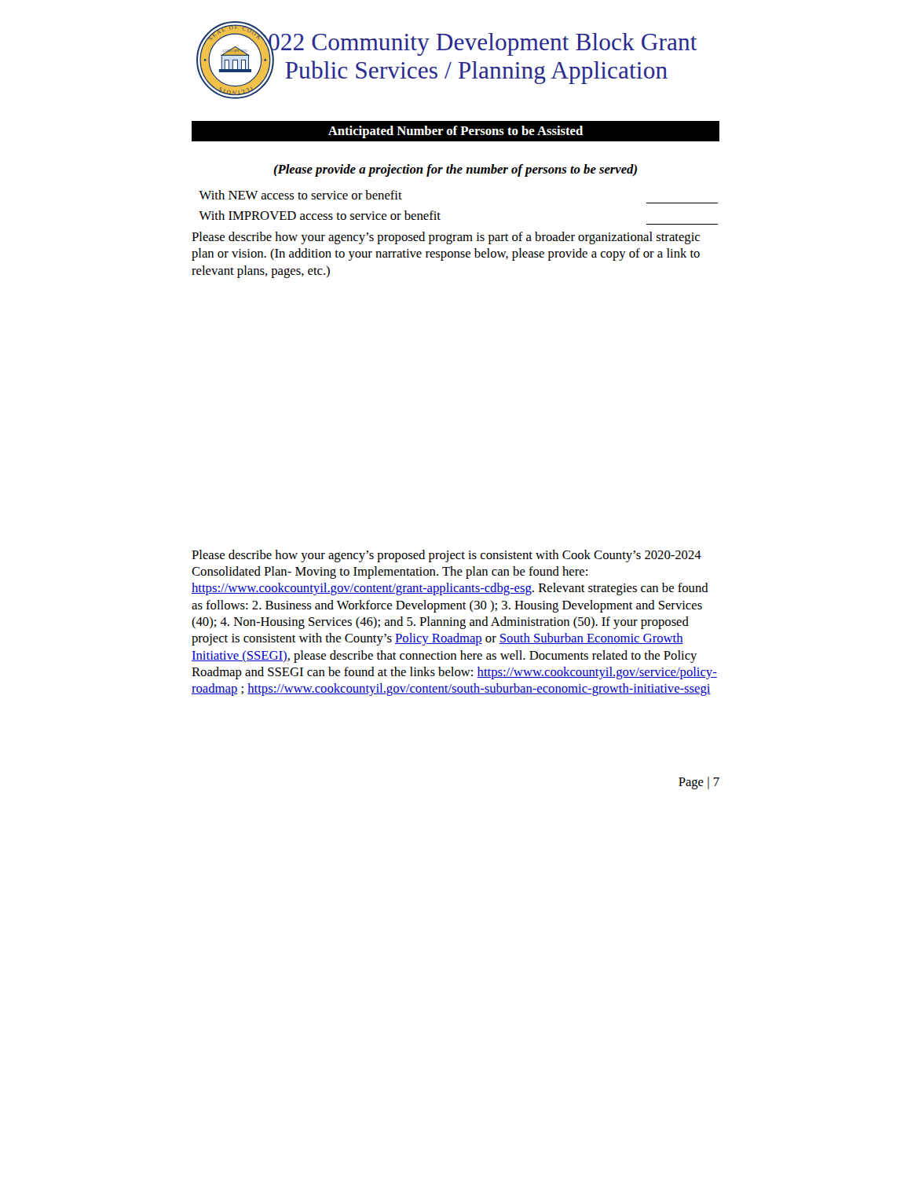SEAL OF COOK ILLINOIS JANUARY 1831
2022 Community Development Block Grant Public Services / Planning Application
Anticipated Number of Persons to be Assisted
(Please provide a projection for the number of persons to be served)
With NEW access to service or benefit
With IMPROVED access to service or benefit
Please describe how your agency’s proposed program is part of a broader organizational strategic plan or vision. (In addition to your narrative response below, please provide a copy of or a link to relevant plans, pages, etc.)
Please describe how your agency’s proposed project is consistent with Cook County’s 2020-2024 Consolidated Plan- Moving to Implementation. The plan can be found here: https://www.cookcountyil.gov/content/grant-applicants-cdbg-esg. Relevant strategies can be found as follows: 2. Business and Workforce Development (30 ); 3. Housing Development and Services (40); 4. Non-Housing Services (46); and 5. Planning and Administration (50). If your proposed project is consistent with the County’s Policy Roadmap or South Suburban Economic Growth Initiative (SSEGI), please describe that connection here as well. Documents related to the Policy Roadmap and SSEGI can be found at the links below: https://www.cookcountyil.gov/service/policy-roadmap ; https://www.cookcountyil.gov/content/south-suburban-economic-growth-initiative-ssegi
Page | 7